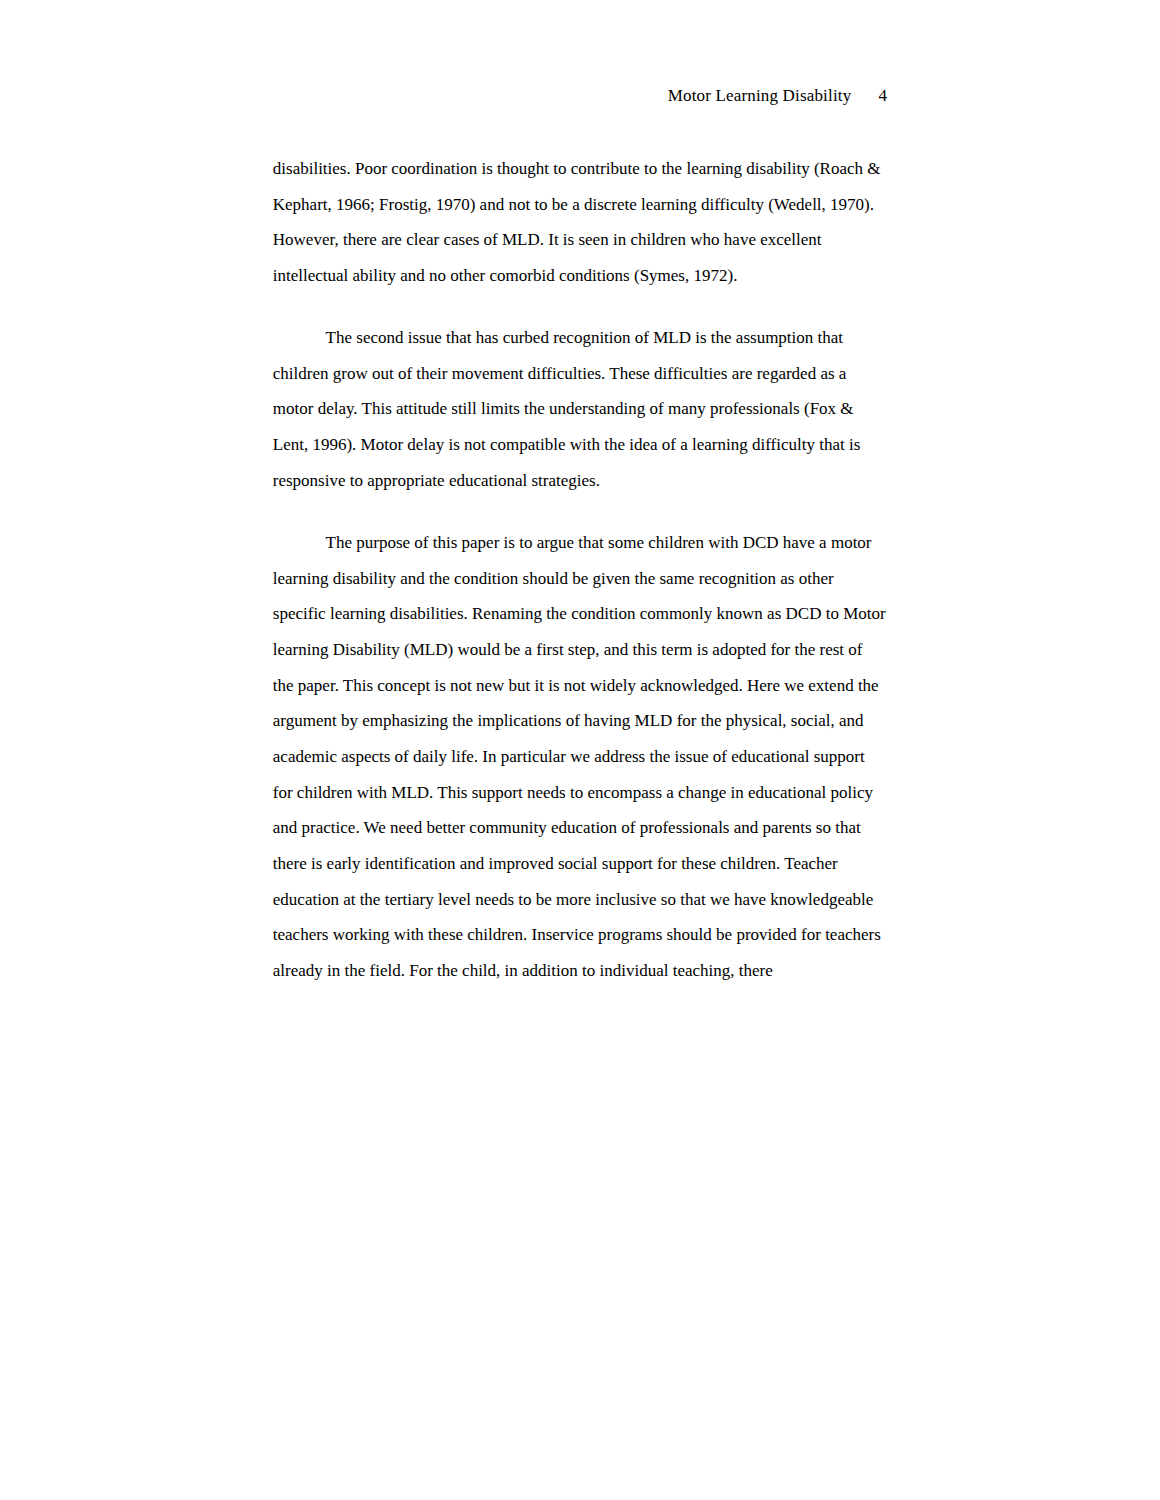Motor Learning Disability4
disabilities. Poor coordination is thought to contribute to the learning disability (Roach & Kephart, 1966; Frostig, 1970) and not to be a discrete learning difficulty (Wedell, 1970). However, there are clear cases of MLD. It is seen in children who have excellent intellectual ability and no other comorbid conditions (Symes, 1972).
The second issue that has curbed recognition of MLD is the assumption that children grow out of their movement difficulties. These difficulties are regarded as a motor delay. This attitude still limits the understanding of many professionals (Fox & Lent, 1996). Motor delay is not compatible with the idea of a learning difficulty that is responsive to appropriate educational strategies.
The purpose of this paper is to argue that some children with DCD have a motor learning disability and the condition should be given the same recognition as other specific learning disabilities. Renaming the condition commonly known as DCD to Motor learning Disability (MLD) would be a first step, and this term is adopted for the rest of the paper. This concept is not new but it is not widely acknowledged. Here we extend the argument by emphasizing the implications of having MLD for the physical, social, and academic aspects of daily life. In particular we address the issue of educational support for children with MLD. This support needs to encompass a change in educational policy and practice. We need better community education of professionals and parents so that there is early identification and improved social support for these children. Teacher education at the tertiary level needs to be more inclusive so that we have knowledgeable teachers working with these children. Inservice programs should be provided for teachers already in the field. For the child, in addition to individual teaching, there